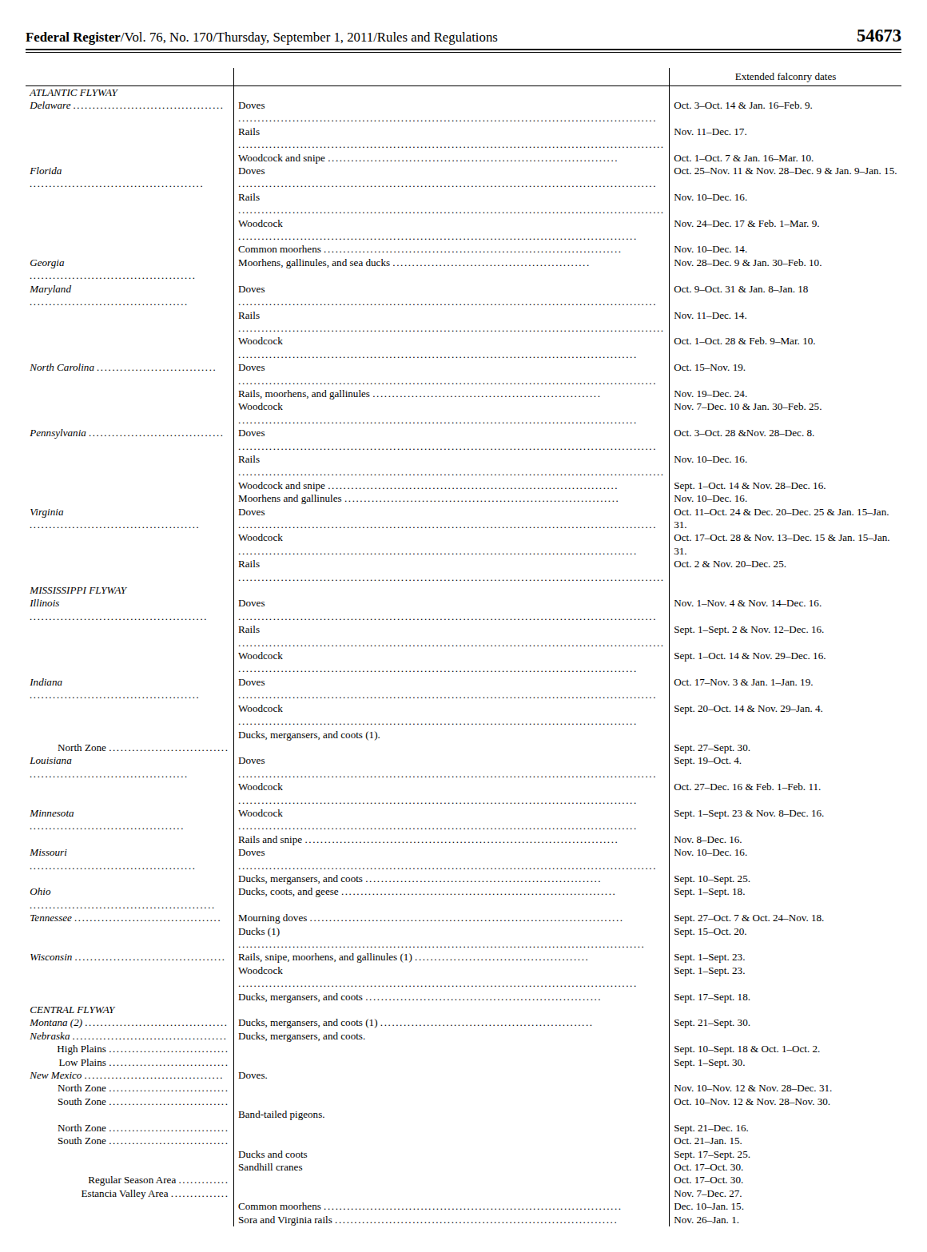Federal Register/Vol. 76, No. 170/Thursday, September 1, 2011/Rules and Regulations
54673
| | | Extended falconry dates |
| --- | --- | --- |
| ATLANTIC FLYWAY | | |
| Delaware ....................................... | Doves ............................................................................................................ | Oct. 3–Oct. 14 & Jan. 16–Feb. 9. |
| | Rails .............................................................................................................. | Nov. 11–Dec. 17. |
| | Woodcock and snipe ........................................................................... | Oct. 1–Oct. 7 & Jan. 16–Mar. 10. |
| Florida ............................................. | Doves ............................................................................................................ | Oct. 25–Nov. 11 & Nov. 28–Dec. 9 & Jan. 9–Jan. 15. |
| | Rails .............................................................................................................. | Nov. 10–Dec. 16. |
| | Woodcock ....................................................................................................... | Nov. 24–Dec. 17 & Feb. 1–Mar. 9. |
| | Common moorhens ............................................................................. | Nov. 10–Dec. 14. |
| Georgia ........................................... | Moorhens, gallinules, and sea ducks ................................................... | Nov. 28–Dec. 9 & Jan. 30–Feb. 10. |
| Maryland ......................................... | Doves ............................................................................................................ | Oct. 9–Oct. 31 & Jan. 8–Jan. 18 |
| | Rails .............................................................................................................. | Nov. 11–Dec. 14. |
| | Woodcock ....................................................................................................... | Oct. 1–Oct. 28 & Feb. 9–Mar. 10. |
| North Carolina ............................... | Doves ............................................................................................................ | Oct. 15–Nov. 19. |
| | Rails, moorhens, and gallinules ........................................................... | Nov. 19–Dec. 24. |
| | Woodcock ....................................................................................................... | Nov. 7–Dec. 10 & Jan. 30–Feb. 25. |
| Pennsylvania ................................... | Doves ............................................................................................................ | Oct. 3–Oct. 28 &Nov. 28–Dec. 8. |
| | Rails .............................................................................................................. | Nov. 10–Dec. 16. |
| | Woodcock and snipe ........................................................................... | Sept. 1–Oct. 14 & Nov. 28–Dec. 16. |
| | Moorhens and gallinules ....................................................................... | Nov. 10–Dec. 16. |
| Virginia ............................................ | Doves ............................................................................................................ | Oct. 11–Oct. 24 & Dec. 20–Dec. 25 & Jan. 15–Jan. 31. |
| | Woodcock ....................................................................................................... | Oct. 17–Oct. 28 & Nov. 13–Dec. 15 & Jan. 15–Jan. 31. |
| | Rails .............................................................................................................. | Oct. 2 & Nov. 20–Dec. 25. |
| MISSISSIPPI FLYWAY | | |
| Illinois .............................................. | Doves ............................................................................................................ | Nov. 1–Nov. 4 & Nov. 14–Dec. 16. |
| | Rails .............................................................................................................. | Sept. 1–Sept. 2 & Nov. 12–Dec. 16. |
| | Woodcock ....................................................................................................... | Sept. 1–Oct. 14 & Nov. 29–Dec. 16. |
| Indiana ............................................ | Doves ............................................................................................................ | Oct. 17–Nov. 3 & Jan. 1–Jan. 19. |
| | Woodcock ....................................................................................................... | Sept. 20–Oct. 14 & Nov. 29–Jan. 4. |
| | Ducks, mergansers, and coots (1). | |
| North Zone ............................... | | Sept. 27–Sept. 30. |
| Louisiana ......................................... | Doves ............................................................................................................ | Sept. 19–Oct. 4. |
| | Woodcock ....................................................................................................... | Oct. 27–Dec. 16 & Feb. 1–Feb. 11. |
| Minnesota ........................................ | Woodcock ....................................................................................................... | Sept. 1–Sept. 23 & Nov. 8–Dec. 16. |
| | Rails and snipe ................................................................................. | Nov. 8–Dec. 16. |
| Missouri ........................................... | Doves ............................................................................................................ | Nov. 10–Dec. 16. |
| | Ducks, mergansers, and coots ............................................................. | Sept. 10–Sept. 25. |
| Ohio ................................................ | Ducks, coots, and geese ....................................................................... | Sept. 1–Sept. 18. |
| Tennessee ...................................... | Mourning doves ................................................................................. | Sept. 27–Oct. 7 & Oct. 24–Nov. 18. |
| | Ducks (1) ......................................................................................................... | Sept. 15–Oct. 20. |
| Wisconsin ....................................... | Rails, snipe, moorhens, and gallinules (1) ............................................. | Sept. 1–Sept. 23. |
| | Woodcock ....................................................................................................... | Sept. 1–Sept. 23. |
| | Ducks, mergansers, and coots ............................................................. | Sept. 17–Sept. 18. |
| CENTRAL FLYWAY | | |
| Montana (2) ..................................... | Ducks, mergansers, and coots (1) ....................................................... | Sept. 21–Sept. 30. |
| Nebraska ........................................ | Ducks, mergansers, and coots. | |
| High Plains ............................... | | Sept. 10–Sept. 18 & Oct. 1–Oct. 2. |
| Low Plains ............................... | | Sept. 1–Sept. 30. |
| New Mexico .................................... | Doves. | |
| North Zone ............................... | | Nov. 10–Nov. 12 & Nov. 28–Dec. 31. |
| South Zone ............................... | | Oct. 10–Nov. 12 & Nov. 28–Nov. 30. |
| | Band-tailed pigeons. | |
| North Zone ............................... | | Sept. 21–Dec. 16. |
| South Zone ............................... | | Oct. 21–Jan. 15. |
| | Ducks and coots | Sept. 17–Sept. 25. |
| | Sandhill cranes | Oct. 17–Oct. 30. |
| Regular Season Area ............. | | Oct. 17–Oct. 30. |
| Estancia Valley Area ............... | | Nov. 7–Dec. 27. |
| | Common moorhens ............................................................................. | Dec. 10–Jan. 15. |
| | Sora and Virginia rails ......................................................................... | Nov. 26–Jan. 1. |